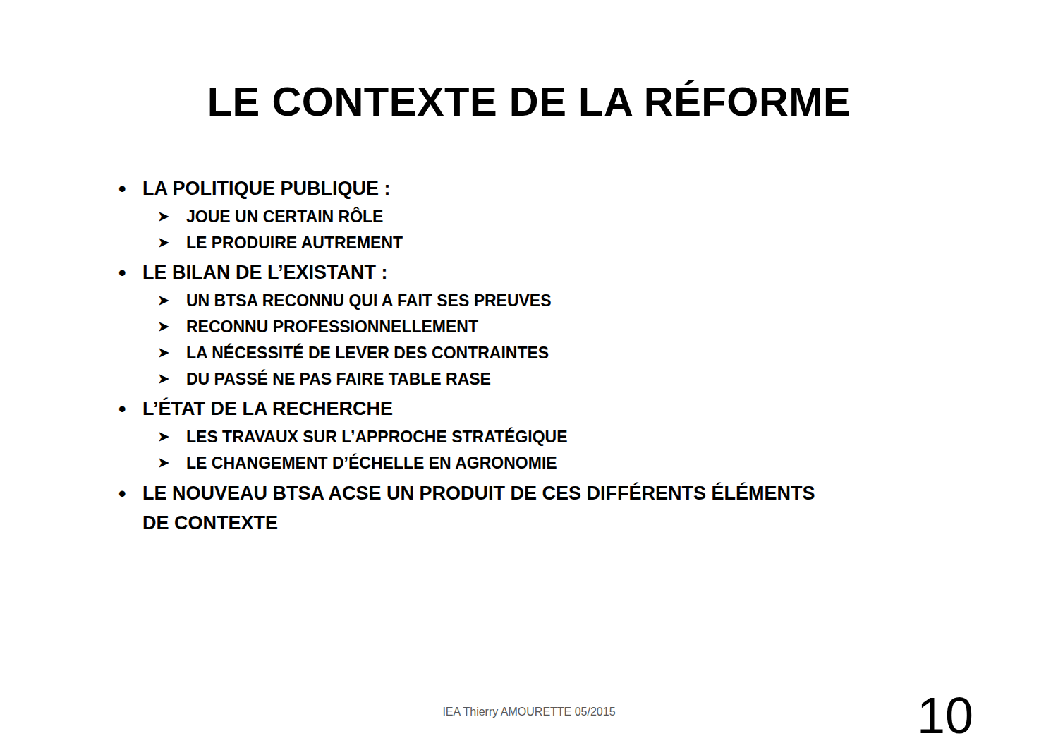LE CONTEXTE DE LA RÉFORME
LA POLITIQUE PUBLIQUE :
JOUE UN CERTAIN RÔLE
LE PRODUIRE AUTREMENT
LE BILAN DE L’EXISTANT :
UN BTSA RECONNU QUI A FAIT SES PREUVES
RECONNU PROFESSIONNELLEMENT
LA NÉCESSITÉ DE LEVER DES CONTRAINTES
DU PASSÉ NE PAS FAIRE TABLE RASE
L’ÉTAT DE LA RECHERCHE
LES TRAVAUX SUR L’APPROCHE STRATÉGIQUE
LE CHANGEMENT D’ÉCHELLE EN AGRONOMIE
LE NOUVEAU BTSA ACSE UN PRODUIT DE CES DIFFÉRENTS ÉLÉMENTS DE CONTEXTE
IEA Thierry AMOURETTE 05/2015
10